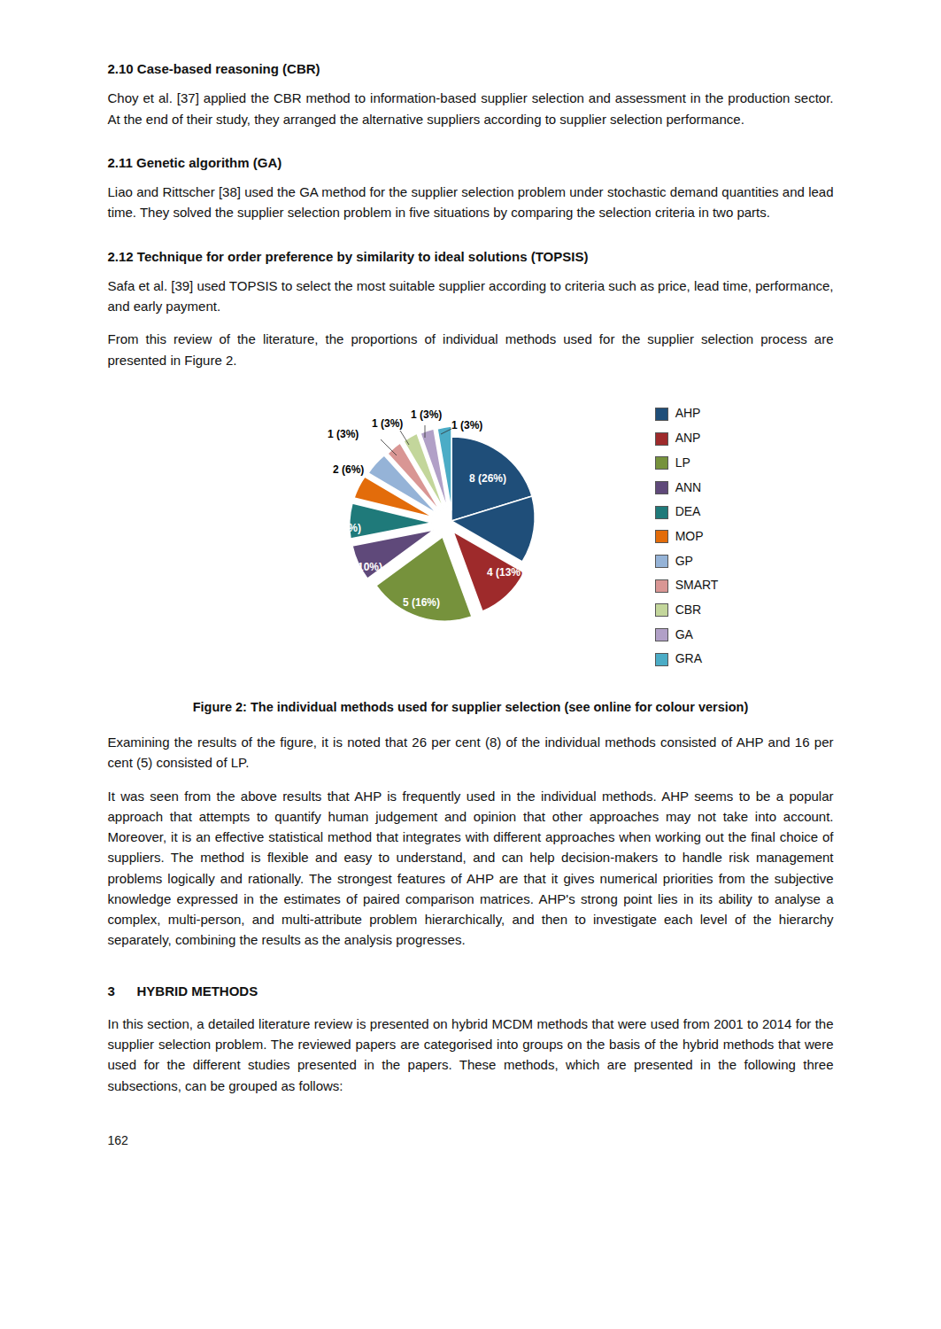2.10 Case-based reasoning (CBR)
Choy et al. [37] applied the CBR method to information-based supplier selection and assessment in the production sector. At the end of their study, they arranged the alternative suppliers according to supplier selection performance.
2.11 Genetic algorithm (GA)
Liao and Rittscher [38] used the GA method for the supplier selection problem under stochastic demand quantities and lead time. They solved the supplier selection problem in five situations by comparing the selection criteria in two parts.
2.12 Technique for order preference by similarity to ideal solutions (TOPSIS)
Safa et al. [39] used TOPSIS to select the most suitable supplier according to criteria such as price, lead time, performance, and early payment.
From this review of the literature, the proportions of individual methods used for the supplier selection process are presented in Figure 2.
8 (26%) 4 (13%) 5 (16%) 3 (10%) 3 (10%) 2 (7%) 2 (6%) 1 (3%) 1 (3%) 1 (3%) 1 (3%)
AHP
ANP
LP
ANN
DEA
MOP
GP
SMART
CBR
GA
GRA
Figure 2: The individual methods used for supplier selection (see online for colour version)
Examining the results of the figure, it is noted that 26 per cent (8) of the individual methods consisted of AHP and 16 per cent (5) consisted of LP.
It was seen from the above results that AHP is frequently used in the individual methods. AHP seems to be a popular approach that attempts to quantify human judgement and opinion that other approaches may not take into account. Moreover, it is an effective statistical method that integrates with different approaches when working out the final choice of suppliers. The method is flexible and easy to understand, and can help decision-makers to handle risk management problems logically and rationally. The strongest features of AHP are that it gives numerical priorities from the subjective knowledge expressed in the estimates of paired comparison matrices. AHP's strong point lies in its ability to analyse a complex, multi-person, and multi-attribute problem hierarchically, and then to investigate each level of the hierarchy separately, combining the results as the analysis progresses.
3 HYBRID METHODS
In this section, a detailed literature review is presented on hybrid MCDM methods that were used from 2001 to 2014 for the supplier selection problem. The reviewed papers are categorised into groups on the basis of the hybrid methods that were used for the different studies presented in the papers. These methods, which are presented in the following three subsections, can be grouped as follows:
162